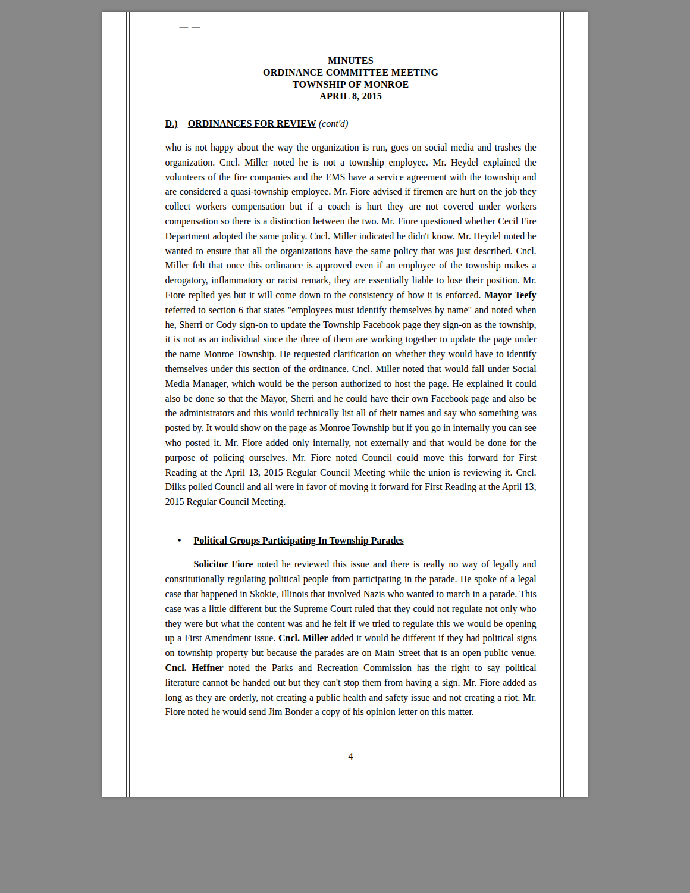— —
MINUTES
ORDINANCE COMMITTEE MEETING
TOWNSHIP OF MONROE
APRIL 8, 2015
D.) ORDINANCES FOR REVIEW (cont'd)
who is not happy about the way the organization is run, goes on social media and trashes the organization. Cncl. Miller noted he is not a township employee. Mr. Heydel explained the volunteers of the fire companies and the EMS have a service agreement with the township and are considered a quasi-township employee. Mr. Fiore advised if firemen are hurt on the job they collect workers compensation but if a coach is hurt they are not covered under workers compensation so there is a distinction between the two. Mr. Fiore questioned whether Cecil Fire Department adopted the same policy. Cncl. Miller indicated he didn't know. Mr. Heydel noted he wanted to ensure that all the organizations have the same policy that was just described. Cncl. Miller felt that once this ordinance is approved even if an employee of the township makes a derogatory, inflammatory or racist remark, they are essentially liable to lose their position. Mr. Fiore replied yes but it will come down to the consistency of how it is enforced. Mayor Teefy referred to section 6 that states "employees must identify themselves by name" and noted when he, Sherri or Cody sign-on to update the Township Facebook page they sign-on as the township, it is not as an individual since the three of them are working together to update the page under the name Monroe Township. He requested clarification on whether they would have to identify themselves under this section of the ordinance. Cncl. Miller noted that would fall under Social Media Manager, which would be the person authorized to host the page. He explained it could also be done so that the Mayor, Sherri and he could have their own Facebook page and also be the administrators and this would technically list all of their names and say who something was posted by. It would show on the page as Monroe Township but if you go in internally you can see who posted it. Mr. Fiore added only internally, not externally and that would be done for the purpose of policing ourselves. Mr. Fiore noted Council could move this forward for First Reading at the April 13, 2015 Regular Council Meeting while the union is reviewing it. Cncl. Dilks polled Council and all were in favor of moving it forward for First Reading at the April 13, 2015 Regular Council Meeting.
•Political Groups Participating In Township Parades
Solicitor Fiore noted he reviewed this issue and there is really no way of legally and constitutionally regulating political people from participating in the parade. He spoke of a legal case that happened in Skokie, Illinois that involved Nazis who wanted to march in a parade. This case was a little different but the Supreme Court ruled that they could not regulate not only who they were but what the content was and he felt if we tried to regulate this we would be opening up a First Amendment issue. Cncl. Miller added it would be different if they had political signs on township property but because the parades are on Main Street that is an open public venue. Cncl. Heffner noted the Parks and Recreation Commission has the right to say political literature cannot be handed out but they can't stop them from having a sign. Mr. Fiore added as long as they are orderly, not creating a public health and safety issue and not creating a riot. Mr. Fiore noted he would send Jim Bonder a copy of his opinion letter on this matter.
4